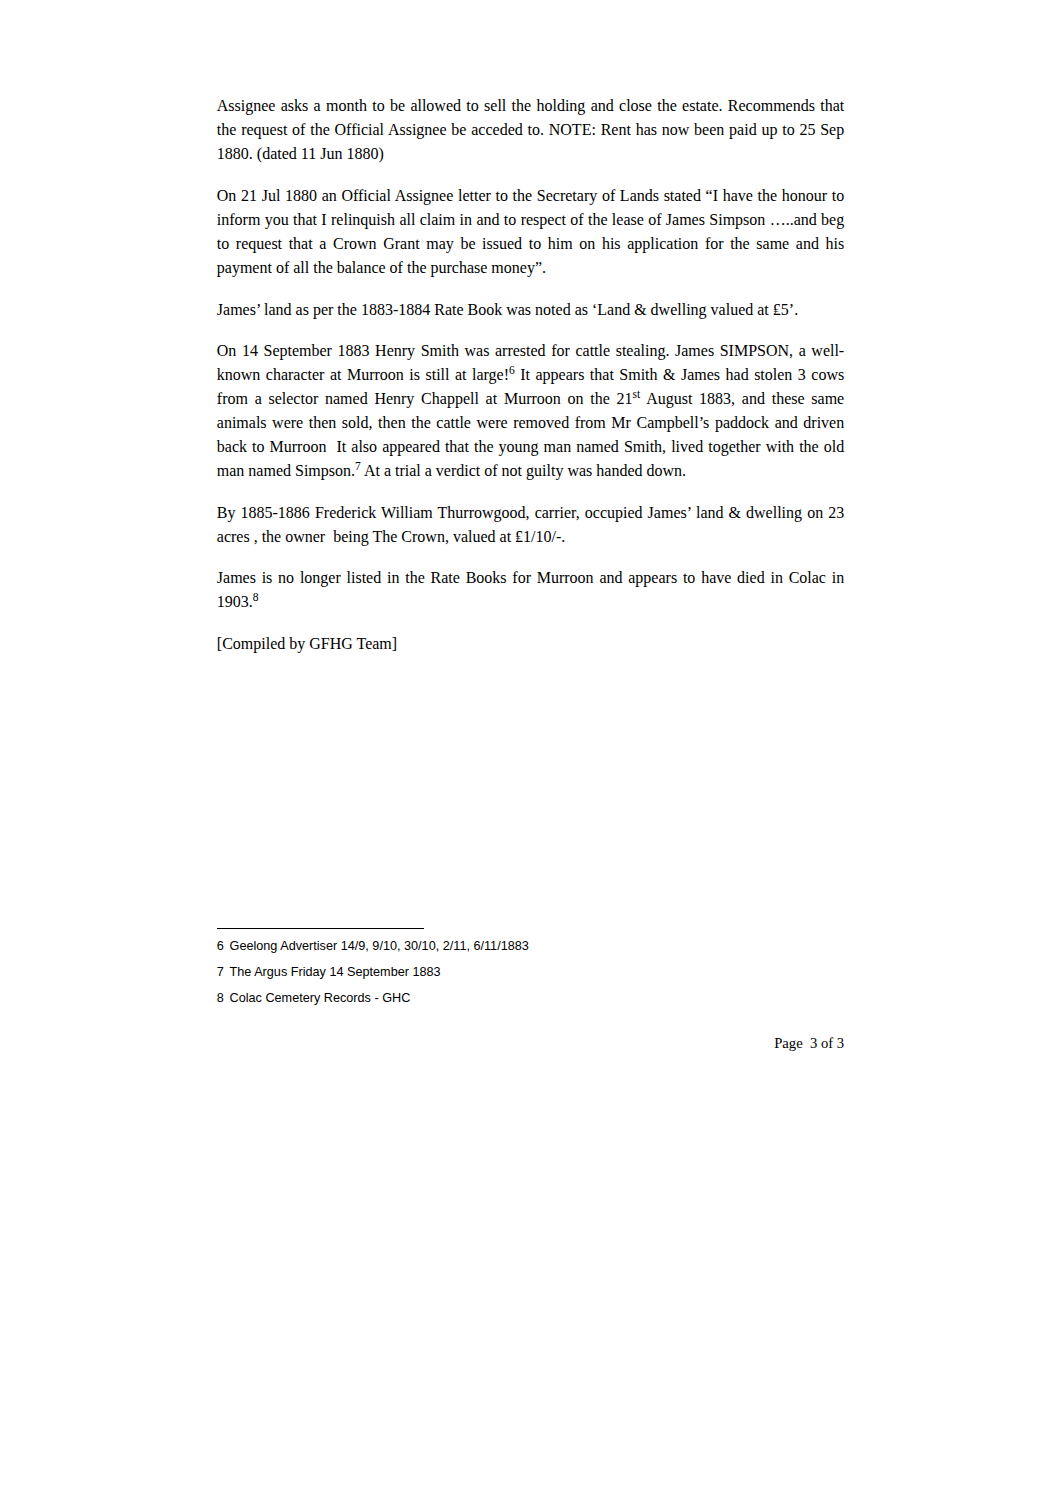Assignee asks a month to be allowed to sell the holding and close the estate. Recommends that the request of the Official Assignee be acceded to. NOTE: Rent has now been paid up to 25 Sep 1880. (dated 11 Jun 1880)
On 21 Jul 1880 an Official Assignee letter to the Secretary of Lands stated “I have the honour to inform you that I relinquish all claim in and to respect of the lease of James Simpson …..and beg to request that a Crown Grant may be issued to him on his application for the same and his payment of all the balance of the purchase money”.
James’ land as per the 1883-1884 Rate Book was noted as ‘Land & dwelling valued at ₤5’.
On 14 September 1883 Henry Smith was arrested for cattle stealing. James SIMPSON, a well-known character at Murroon is still at large!6 It appears that Smith & James had stolen 3 cows from a selector named Henry Chappell at Murroon on the 21st August 1883, and these same animals were then sold, then the cattle were removed from Mr Campbell’s paddock and driven back to Murroon It also appeared that the young man named Smith, lived together with the old man named Simpson.7 At a trial a verdict of not guilty was handed down.
By 1885-1886 Frederick William Thurrowgood, carrier, occupied James’ land & dwelling on 23 acres , the owner being The Crown, valued at ₤1/10/-.
James is no longer listed in the Rate Books for Murroon and appears to have died in Colac in 1903.8
[Compiled by GFHG Team]
6 Geelong Advertiser 14/9, 9/10, 30/10, 2/11, 6/11/1883
7 The Argus Friday 14 September 1883
8 Colac Cemetery Records - GHC
Page 3 of 3